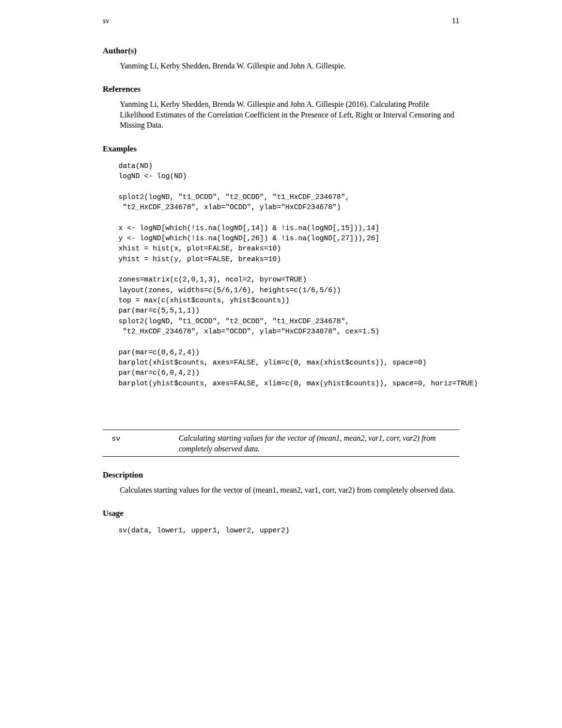sv 11
Author(s)
Yanming Li, Kerby Shedden, Brenda W. Gillespie and John A. Gillespie.
References
Yanming Li, Kerby Shedden, Brenda W. Gillespie and John A. Gillespie (2016). Calculating Profile Likelihood Estimates of the Correlation Coefficient in the Presence of Left, Right or Interval Censoring and Missing Data.
Examples
data(ND)
logND <- log(ND)

splot2(logND, "t1_OCDD", "t2_OCDD", "t1_HxCDF_234678",
 "t2_HxCDF_234678", xlab="OCDD", ylab="HxCDF234678")

x <- logND[which(!is.na(logND[,14]) & !is.na(logND[,15])),14]
y <- logND[which(!is.na(logND[,26]) & !is.na(logND[,27])),26]
xhist = hist(x, plot=FALSE, breaks=10)
yhist = hist(y, plot=FALSE, breaks=10)

zones=matrix(c(2,0,1,3), ncol=2, byrow=TRUE)
layout(zones, widths=c(5/6,1/6), heights=c(1/6,5/6))
top = max(c(xhist$counts, yhist$counts))
par(mar=c(5,5,1,1))
splot2(logND, "t1_OCDD", "t2_OCDD", "t1_HxCDF_234678",
 "t2_HxCDF_234678", xlab="OCDD", ylab="HxCDF234678", cex=1.5)

par(mar=c(0,6,2,4))
barplot(xhist$counts, axes=FALSE, ylim=c(0, max(xhist$counts)), space=0)
par(mar=c(6,0,4,2))
barplot(yhist$counts, axes=FALSE, xlim=c(0, max(yhist$counts)), space=0, horiz=TRUE)
sv
Calculating starting values for the vector of (mean1, mean2, var1, corr, var2) from completely observed data.
Description
Calculates starting values for the vector of (mean1, mean2, var1, corr, var2) from completely observed data.
Usage
sv(data, lower1, upper1, lower2, upper2)